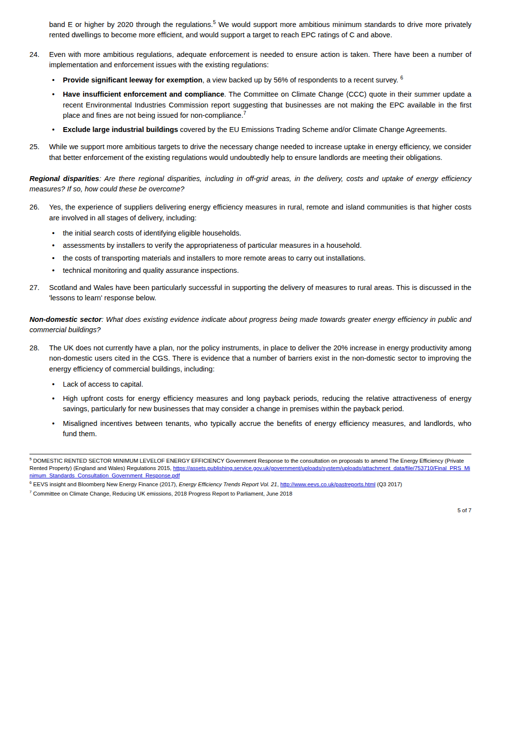band E or higher by 2020 through the regulations.5 We would support more ambitious minimum standards to drive more privately rented dwellings to become more efficient, and would support a target to reach EPC ratings of C and above.
24. Even with more ambitious regulations, adequate enforcement is needed to ensure action is taken. There have been a number of implementation and enforcement issues with the existing regulations:
Provide significant leeway for exemption, a view backed up by 56% of respondents to a recent survey. 6
Have insufficient enforcement and compliance. The Committee on Climate Change (CCC) quote in their summer update a recent Environmental Industries Commission report suggesting that businesses are not making the EPC available in the first place and fines are not being issued for non-compliance.7
Exclude large industrial buildings covered by the EU Emissions Trading Scheme and/or Climate Change Agreements.
25. While we support more ambitious targets to drive the necessary change needed to increase uptake in energy efficiency, we consider that better enforcement of the existing regulations would undoubtedly help to ensure landlords are meeting their obligations.
Regional disparities: Are there regional disparities, including in off-grid areas, in the delivery, costs and uptake of energy efficiency measures? If so, how could these be overcome?
26. Yes, the experience of suppliers delivering energy efficiency measures in rural, remote and island communities is that higher costs are involved in all stages of delivery, including:
the initial search costs of identifying eligible households.
assessments by installers to verify the appropriateness of particular measures in a household.
the costs of transporting materials and installers to more remote areas to carry out installations.
technical monitoring and quality assurance inspections.
27. Scotland and Wales have been particularly successful in supporting the delivery of measures to rural areas. This is discussed in the 'lessons to learn' response below.
Non-domestic sector: What does existing evidence indicate about progress being made towards greater energy efficiency in public and commercial buildings?
28. The UK does not currently have a plan, nor the policy instruments, in place to deliver the 20% increase in energy productivity among non-domestic users cited in the CGS. There is evidence that a number of barriers exist in the non-domestic sector to improving the energy efficiency of commercial buildings, including:
Lack of access to capital.
High upfront costs for energy efficiency measures and long payback periods, reducing the relative attractiveness of energy savings, particularly for new businesses that may consider a change in premises within the payback period.
Misaligned incentives between tenants, who typically accrue the benefits of energy efficiency measures, and landlords, who fund them.
5 DOMESTIC RENTED SECTOR MINIMUM LEVELOF ENERGY EFFICIENCY Government Response to the consultation on proposals to amend The Energy Efficiency (Private Rented Property) (England and Wales) Regulations 2015, https://assets.publishing.service.gov.uk/government/uploads/system/uploads/attachment_data/file/753710/Final_PRS_Minimum_Standards_Consultation_Government_Response.pdf
6 EEVS insight and Bloomberg New Energy Finance (2017), Energy Efficiency Trends Report Vol. 21, http://www.eevs.co.uk/pastreports.html (Q3 2017)
7 Committee on Climate Change, Reducing UK emissions, 2018 Progress Report to Parliament, June 2018
5 of 7